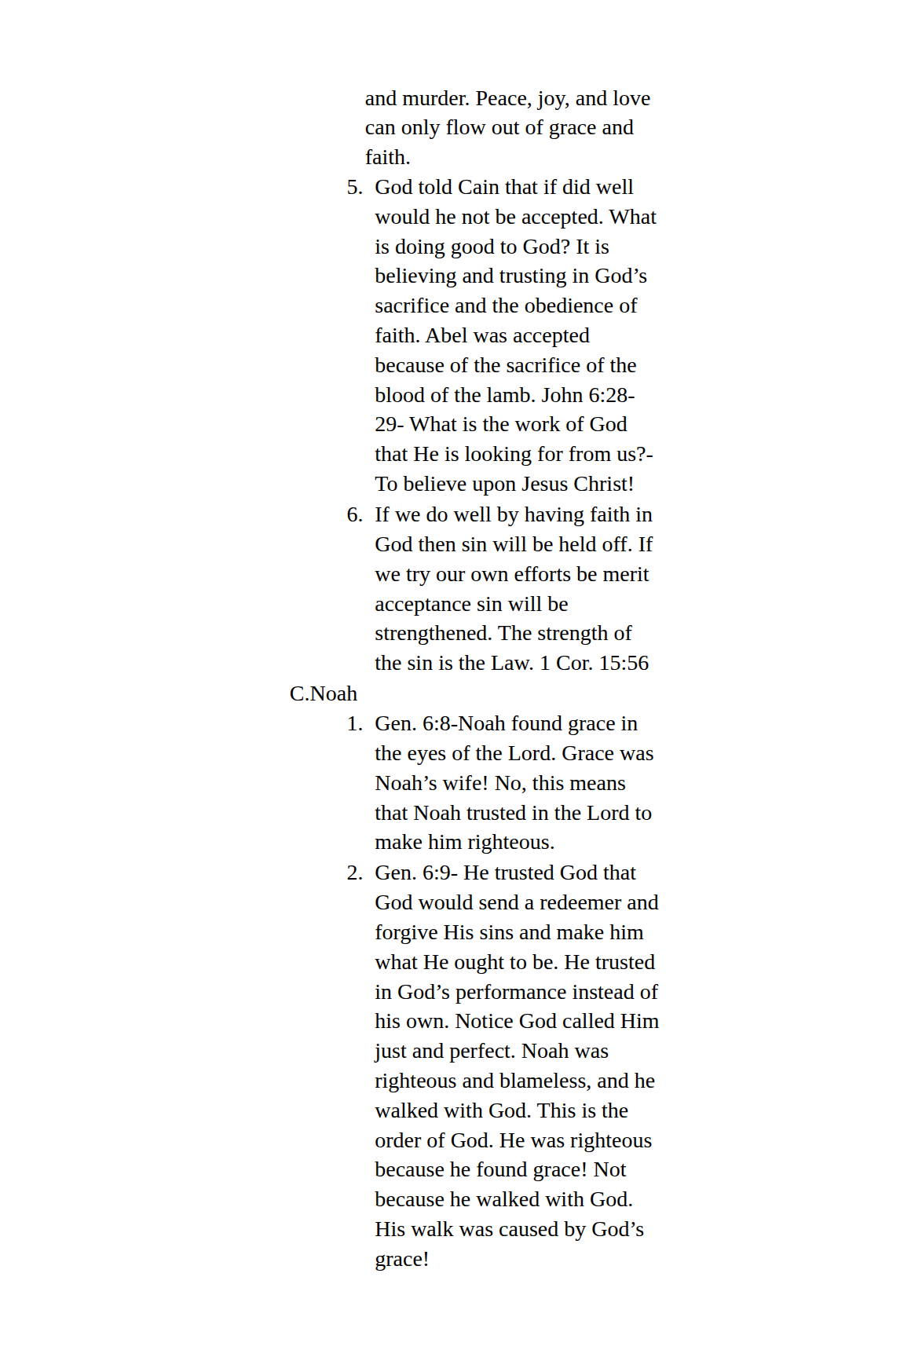and murder. Peace, joy, and love can only flow out of grace and faith.
God told Cain that if did well would he not be accepted. What is doing good to God? It is believing and trusting in God’s sacrifice and the obedience of faith. Abel was accepted because of the sacrifice of the blood of the lamb. John 6:28-29- What is the work of God that He is looking for from us?- To believe upon Jesus Christ!
If we do well by having faith in God then sin will be held off. If we try our own efforts be merit acceptance sin will be strengthened. The strength of the sin is the Law. 1 Cor. 15:56
C. Noah
Gen. 6:8-Noah found grace in the eyes of the Lord. Grace was Noah’s wife! No, this means that Noah trusted in the Lord to make him righteous.
Gen. 6:9- He trusted God that God would send a redeemer and forgive His sins and make him what He ought to be. He trusted in God’s performance instead of his own. Notice God called Him just and perfect. Noah was righteous and blameless, and he walked with God. This is the order of God. He was righteous because he found grace! Not because he walked with God. His walk was caused by God’s grace!